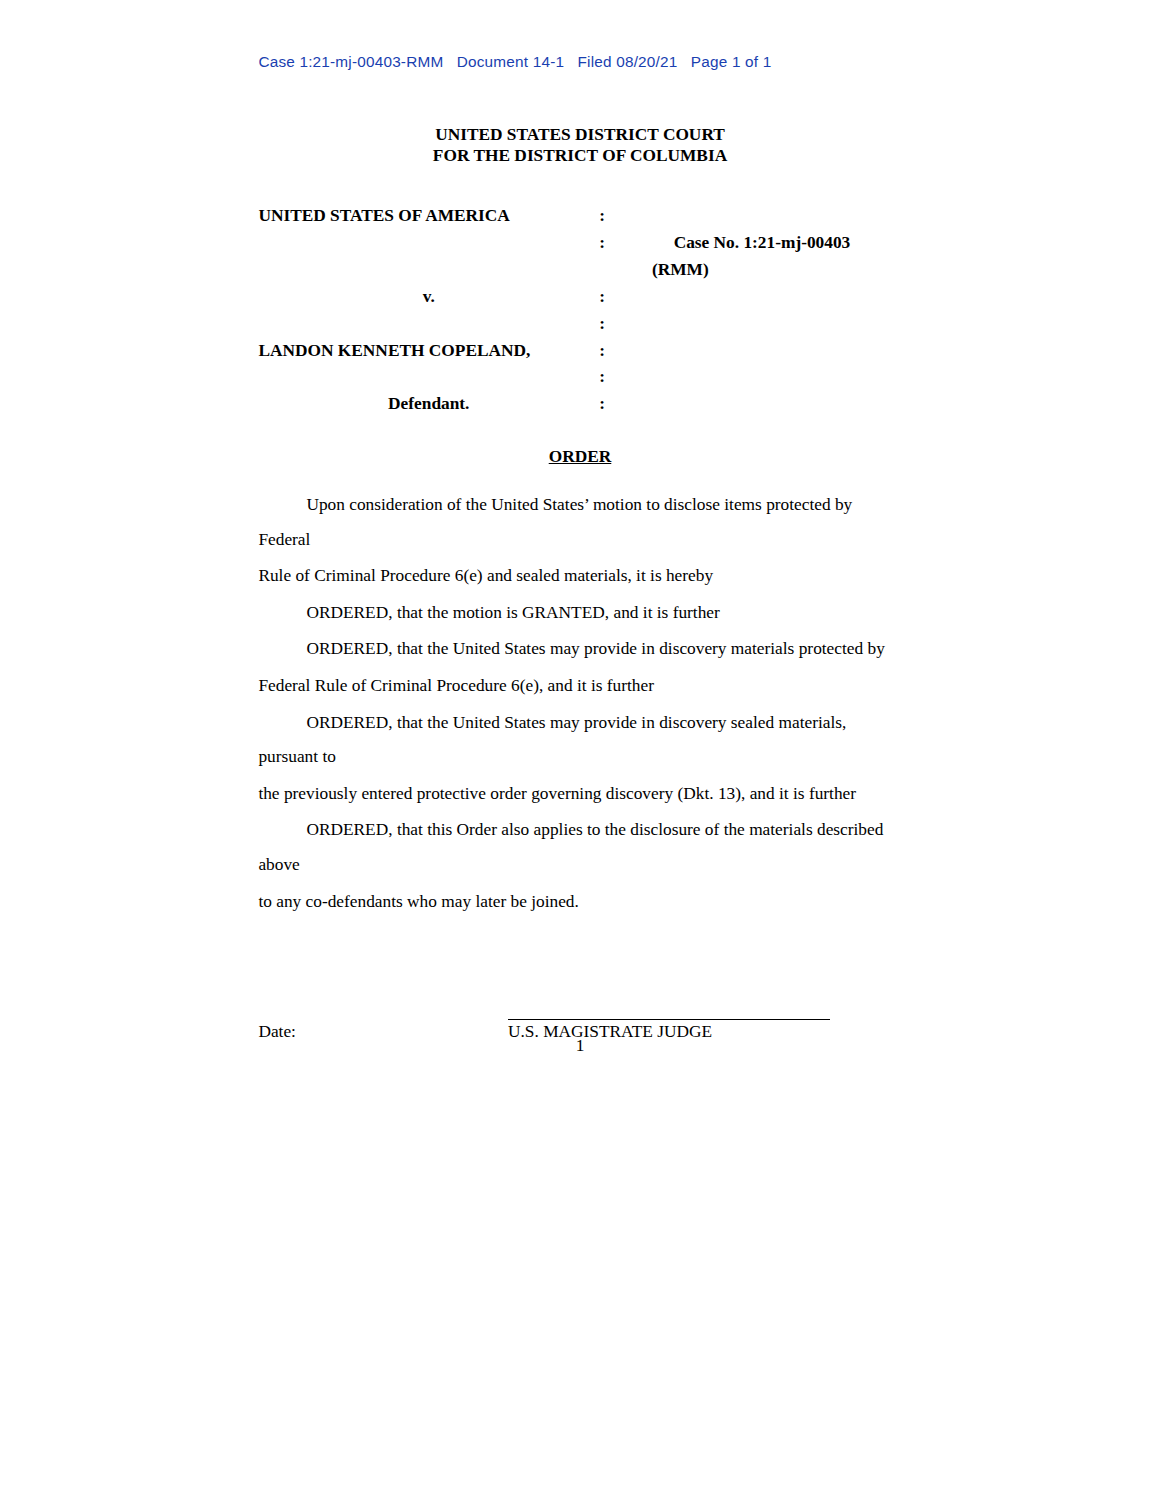Case 1:21-mj-00403-RMM Document 14-1 Filed 08/20/21 Page 1 of 1
UNITED STATES DISTRICT COURT
FOR THE DISTRICT OF COLUMBIA
| UNITED STATES OF AMERICA | : | |
| | : | Case No. 1:21-mj-00403 (RMM) |
| v. | : | |
| | : | |
| LANDON KENNETH COPELAND, | : | |
| | : | |
| Defendant. | : | |
ORDER
Upon consideration of the United States’ motion to disclose items protected by Federal
Rule of Criminal Procedure 6(e) and sealed materials, it is hereby
ORDERED, that the motion is GRANTED, and it is further
ORDERED, that the United States may provide in discovery materials protected by
Federal Rule of Criminal Procedure 6(e), and it is further
ORDERED, that the United States may provide in discovery sealed materials, pursuant to
the previously entered protective order governing discovery (Dkt. 13), and it is further
ORDERED, that this Order also applies to the disclosure of the materials described above
to any co-defendants who may later be joined.
Date:
U.S. MAGISTRATE JUDGE
1